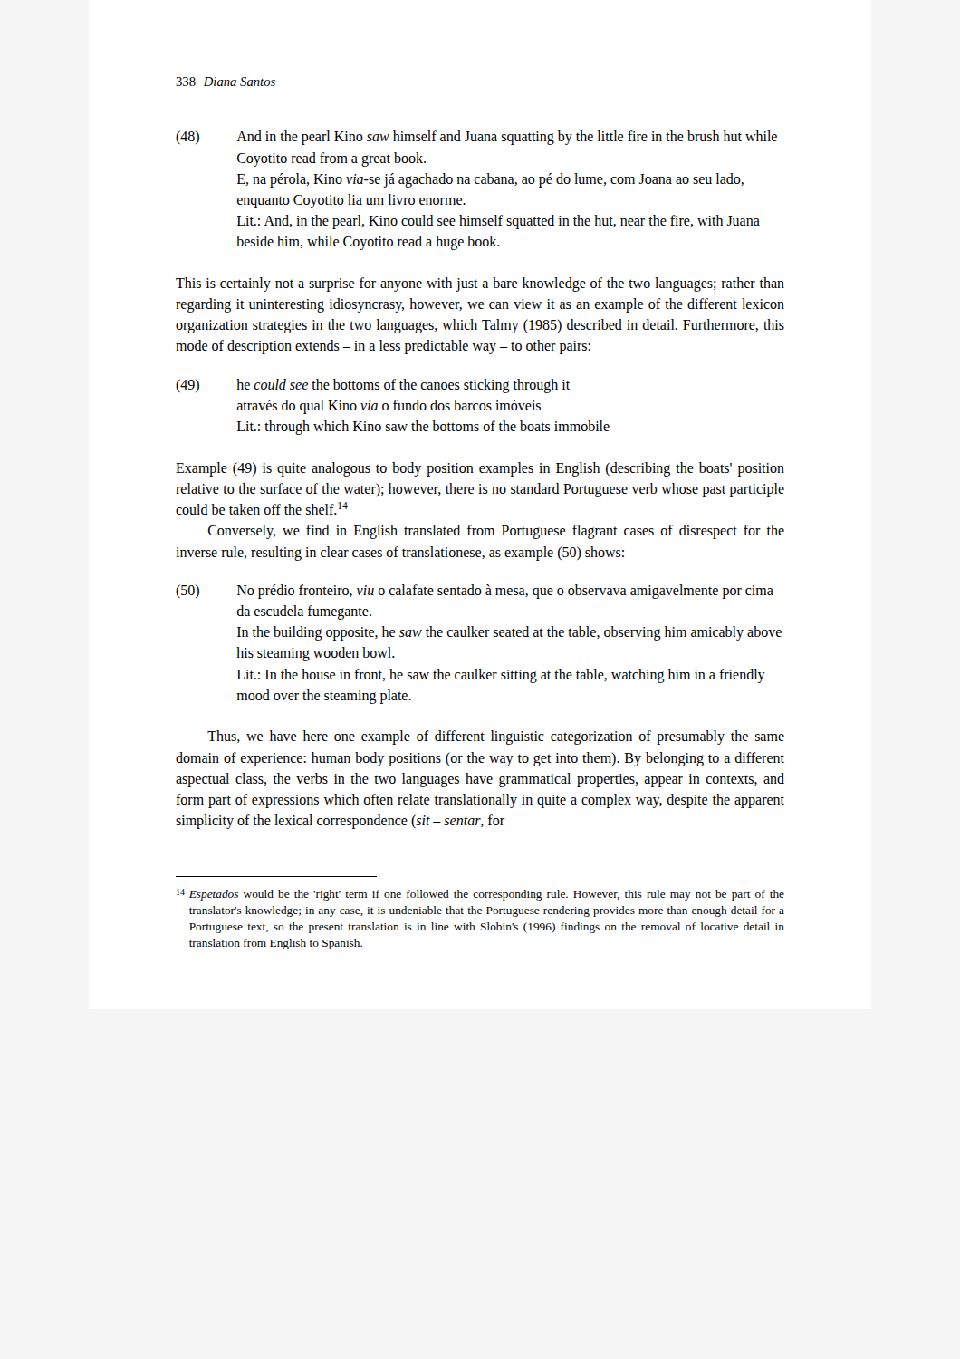338 Diana Santos
(48)
And in the pearl Kino saw himself and Juana squatting by the little fire in the brush hut while Coyotito read from a great book.
E, na pérola, Kino via-se já agachado na cabana, ao pé do lume, com Joana ao seu lado, enquanto Coyotito lia um livro enorme.
Lit.: And, in the pearl, Kino could see himself squatted in the hut, near the fire, with Juana beside him, while Coyotito read a huge book.
This is certainly not a surprise for anyone with just a bare knowledge of the two languages; rather than regarding it uninteresting idiosyncrasy, however, we can view it as an example of the different lexicon organization strategies in the two languages, which Talmy (1985) described in detail. Furthermore, this mode of description extends – in a less predictable way – to other pairs:
(49)
he could see the bottoms of the canoes sticking through it
através do qual Kino via o fundo dos barcos imóveis
Lit.: through which Kino saw the bottoms of the boats immobile
Example (49) is quite analogous to body position examples in English (describing the boats' position relative to the surface of the water); however, there is no standard Portuguese verb whose past participle could be taken off the shelf.14
Conversely, we find in English translated from Portuguese flagrant cases of disrespect for the inverse rule, resulting in clear cases of translationese, as example (50) shows:
(50)
No prédio fronteiro, viu o calafate sentado à mesa, que o observava amigavelmente por cima da escudela fumegante.
In the building opposite, he saw the caulker seated at the table, observing him amicably above his steaming wooden bowl.
Lit.: In the house in front, he saw the caulker sitting at the table, watching him in a friendly mood over the steaming plate.
Thus, we have here one example of different linguistic categorization of presumably the same domain of experience: human body positions (or the way to get into them). By belonging to a different aspectual class, the verbs in the two languages have grammatical properties, appear in contexts, and form part of expressions which often relate translationally in quite a complex way, despite the apparent simplicity of the lexical correspondence (sit – sentar, for
14 Espetados would be the 'right' term if one followed the corresponding rule. However, this rule may not be part of the translator's knowledge; in any case, it is undeniable that the Portuguese rendering provides more than enough detail for a Portuguese text, so the present translation is in line with Slobin's (1996) findings on the removal of locative detail in translation from English to Spanish.